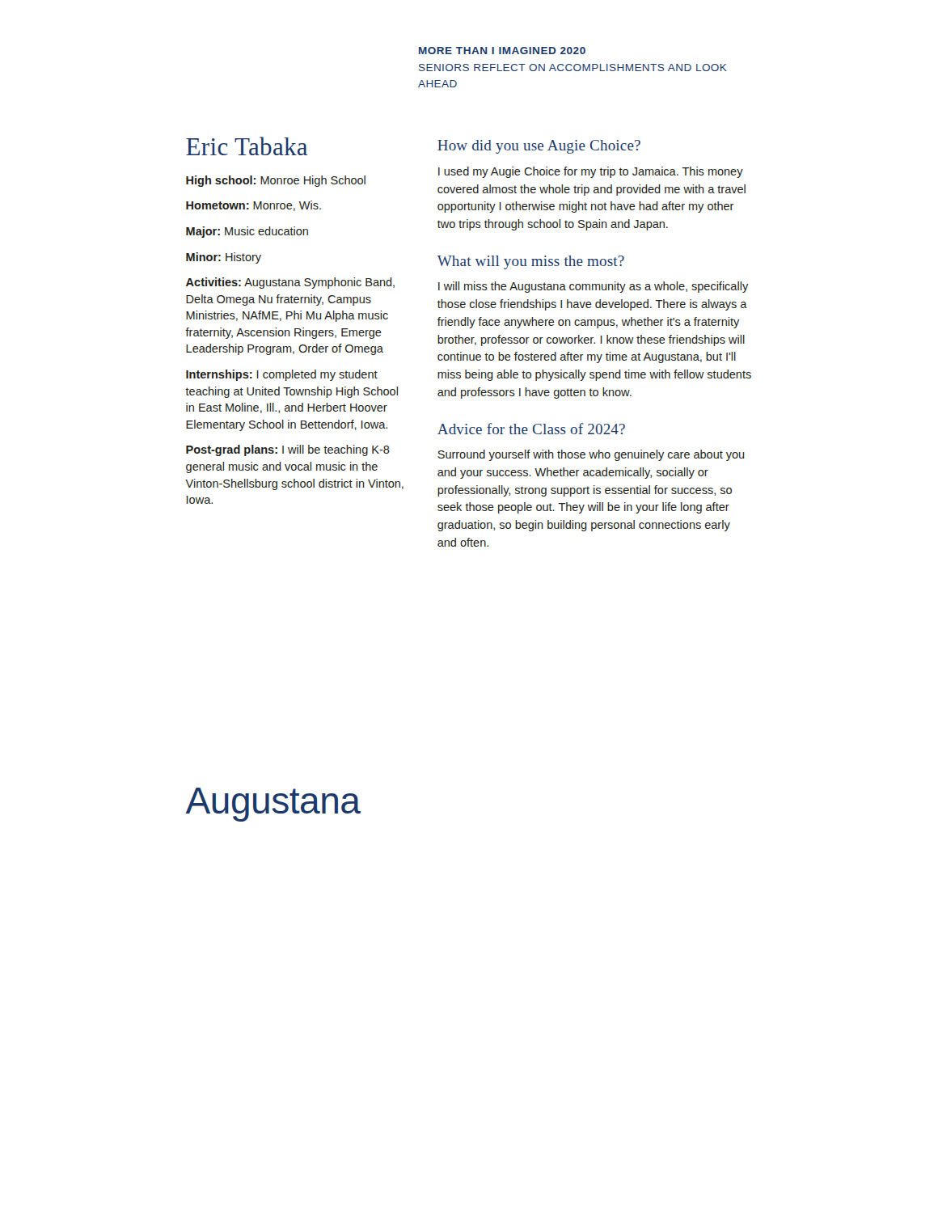More than I imagined 2020
Seniors reflect on accomplishments and look ahead
Eric Tabaka
High school: Monroe High School
Hometown: Monroe, Wis.
Major: Music education
Minor: History
Activities: Augustana Symphonic Band, Delta Omega Nu fraternity, Campus Ministries, NAfME, Phi Mu Alpha music fraternity, Ascension Ringers, Emerge Leadership Program, Order of Omega
Internships: I completed my student teaching at United Township High School in East Moline, Ill., and Herbert Hoover Elementary School in Bettendorf, Iowa.
Post-grad plans: I will be teaching K-8 general music and vocal music in the Vinton-Shellsburg school district in Vinton, Iowa.
How did you use Augie Choice?
I used my Augie Choice for my trip to Jamaica. This money covered almost the whole trip and provided me with a travel opportunity I otherwise might not have had after my other two trips through school to Spain and Japan.
What will you miss the most?
I will miss the Augustana community as a whole, specifically those close friendships I have developed. There is always a friendly face anywhere on campus, whether it's a fraternity brother, professor or coworker. I know these friendships will continue to be fostered after my time at Augustana, but I'll miss being able to physically spend time with fellow students and professors I have gotten to know.
Advice for the Class of 2024?
Surround yourself with those who genuinely care about you and your success. Whether academically, socially or professionally, strong support is essential for success, so seek those people out. They will be in your life long after graduation, so begin building personal connections early and often.
Augustana